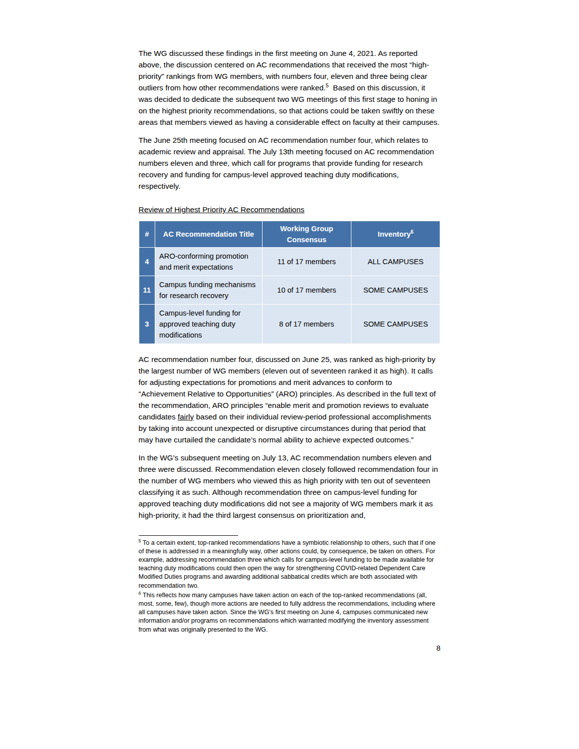The WG discussed these findings in the first meeting on June 4, 2021. As reported above, the discussion centered on AC recommendations that received the most “high-priority” rankings from WG members, with numbers four, eleven and three being clear outliers from how other recommendations were ranked.5 Based on this discussion, it was decided to dedicate the subsequent two WG meetings of this first stage to honing in on the highest priority recommendations, so that actions could be taken swiftly on these areas that members viewed as having a considerable effect on faculty at their campuses.
The June 25th meeting focused on AC recommendation number four, which relates to academic review and appraisal. The July 13th meeting focused on AC recommendation numbers eleven and three, which call for programs that provide funding for research recovery and funding for campus-level approved teaching duty modifications, respectively.
Review of Highest Priority AC Recommendations
| # | AC Recommendation Title | Working Group Consensus | Inventory 6 |
| --- | --- | --- | --- |
| 4 | ARO-conforming promotion and merit expectations | 11 of 17 members | ALL CAMPUSES |
| 11 | Campus funding mechanisms for research recovery | 10 of 17 members | SOME CAMPUSES |
| 3 | Campus-level funding for approved teaching duty modifications | 8 of 17 members | SOME CAMPUSES |
AC recommendation number four, discussed on June 25, was ranked as high-priority by the largest number of WG members (eleven out of seventeen ranked it as high). It calls for adjusting expectations for promotions and merit advances to conform to “Achievement Relative to Opportunities” (ARO) principles. As described in the full text of the recommendation, ARO principles “enable merit and promotion reviews to evaluate candidates fairly based on their individual review-period professional accomplishments by taking into account unexpected or disruptive circumstances during that period that may have curtailed the candidate’s normal ability to achieve expected outcomes.”
In the WG’s subsequent meeting on July 13, AC recommendation numbers eleven and three were discussed. Recommendation eleven closely followed recommendation four in the number of WG members who viewed this as high priority with ten out of seventeen classifying it as such. Although recommendation three on campus-level funding for approved teaching duty modifications did not see a majority of WG members mark it as high-priority, it had the third largest consensus on prioritization and,
5 To a certain extent, top-ranked recommendations have a symbiotic relationship to others, such that if one of these is addressed in a meaningfully way, other actions could, by consequence, be taken on others. For example, addressing recommendation three which calls for campus-level funding to be made available for teaching duty modifications could then open the way for strengthening COVID-related Dependent Care Modified Duties programs and awarding additional sabbatical credits which are both associated with recommendation two.
6 This reflects how many campuses have taken action on each of the top-ranked recommendations (all, most, some, few), though more actions are needed to fully address the recommendations, including where all campuses have taken action. Since the WG’s first meeting on June 4, campuses communicated new information and/or programs on recommendations which warranted modifying the inventory assessment from what was originally presented to the WG.
8